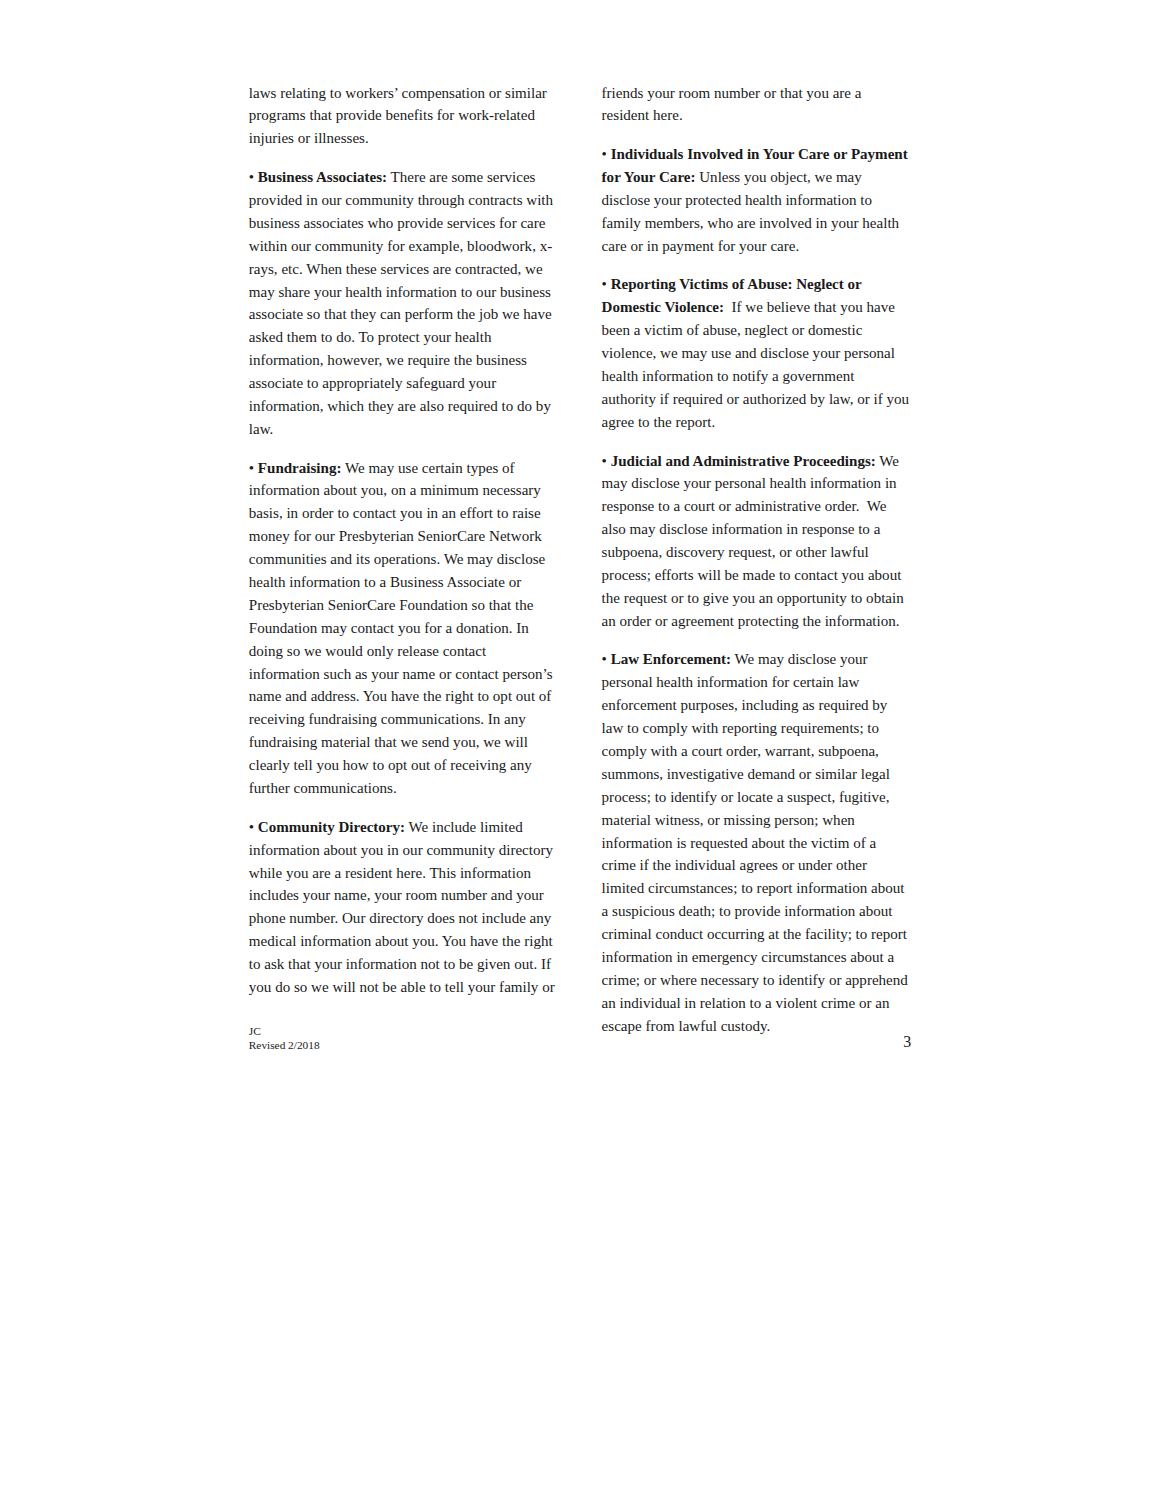laws relating to workers’ compensation or similar programs that provide benefits for work-related injuries or illnesses.
Business Associates: There are some services provided in our community through contracts with business associates who provide services for care within our community for example, bloodwork, x-rays, etc. When these services are contracted, we may share your health information to our business associate so that they can perform the job we have asked them to do. To protect your health information, however, we require the business associate to appropriately safeguard your information, which they are also required to do by law.
Fundraising: We may use certain types of information about you, on a minimum necessary basis, in order to contact you in an effort to raise money for our Presbyterian SeniorCare Network communities and its operations. We may disclose health information to a Business Associate or Presbyterian SeniorCare Foundation so that the Foundation may contact you for a donation. In doing so we would only release contact information such as your name or contact person’s name and address. You have the right to opt out of receiving fundraising communications. In any fundraising material that we send you, we will clearly tell you how to opt out of receiving any further communications.
Community Directory: We include limited information about you in our community directory while you are a resident here. This information includes your name, your room number and your phone number. Our directory does not include any medical information about you. You have the right to ask that your information not to be given out. If you do so we will not be able to tell your family or friends your room number or that you are a resident here.
Individuals Involved in Your Care or Payment for Your Care: Unless you object, we may disclose your protected health information to family members, who are involved in your health care or in payment for your care.
Reporting Victims of Abuse: Neglect or Domestic Violence: If we believe that you have been a victim of abuse, neglect or domestic violence, we may use and disclose your personal health information to notify a government authority if required or authorized by law, or if you agree to the report.
Judicial and Administrative Proceedings: We may disclose your personal health information in response to a court or administrative order. We also may disclose information in response to a subpoena, discovery request, or other lawful process; efforts will be made to contact you about the request or to give you an opportunity to obtain an order or agreement protecting the information.
Law Enforcement: We may disclose your personal health information for certain law enforcement purposes, including as required by law to comply with reporting requirements; to comply with a court order, warrant, subpoena, summons, investigative demand or similar legal process; to identify or locate a suspect, fugitive, material witness, or missing person; when information is requested about the victim of a crime if the individual agrees or under other limited circumstances; to report information about a suspicious death; to provide information about criminal conduct occurring at the facility; to report information in emergency circumstances about a crime; or where necessary to identify or apprehend an individual in relation to a violent crime or an escape from lawful custody.
JC
Revised 2/2018
3